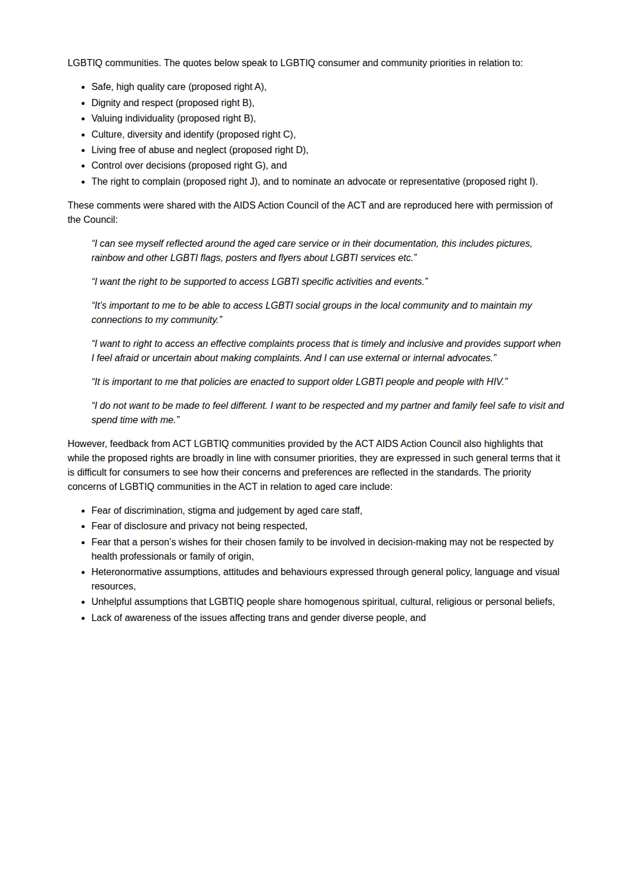LGBTIQ communities. The quotes below speak to LGBTIQ consumer and community priorities in relation to:
Safe, high quality care (proposed right A),
Dignity and respect (proposed right B),
Valuing individuality (proposed right B),
Culture, diversity and identify (proposed right C),
Living free of abuse and neglect (proposed right D),
Control over decisions (proposed right G), and
The right to complain (proposed right J), and to nominate an advocate or representative (proposed right I).
These comments were shared with the AIDS Action Council of the ACT and are reproduced here with permission of the Council:
“I can see myself reflected around the aged care service or in their documentation, this includes pictures, rainbow and other LGBTI flags, posters and flyers about LGBTI services etc.”
“I want the right to be supported to access LGBTI specific activities and events.”
“It’s important to me to be able to access LGBTI social groups in the local community and to maintain my connections to my community.”
“I want to right to access an effective complaints process that is timely and inclusive and provides support when I feel afraid or uncertain about making complaints. And I can use external or internal advocates.”
“It is important to me that policies are enacted to support older LGBTI people and people with HIV.”
“I do not want to be made to feel different. I want to be respected and my partner and family feel safe to visit and spend time with me.”
However, feedback from ACT LGBTIQ communities provided by the ACT AIDS Action Council also highlights that while the proposed rights are broadly in line with consumer priorities, they are expressed in such general terms that it is difficult for consumers to see how their concerns and preferences are reflected in the standards. The priority concerns of LGBTIQ communities in the ACT in relation to aged care include:
Fear of discrimination, stigma and judgement by aged care staff,
Fear of disclosure and privacy not being respected,
Fear that a person’s wishes for their chosen family to be involved in decision-making may not be respected by health professionals or family of origin,
Heteronormative assumptions, attitudes and behaviours expressed through general policy, language and visual resources,
Unhelpful assumptions that LGBTIQ people share homogenous spiritual, cultural, religious or personal beliefs,
Lack of awareness of the issues affecting trans and gender diverse people, and